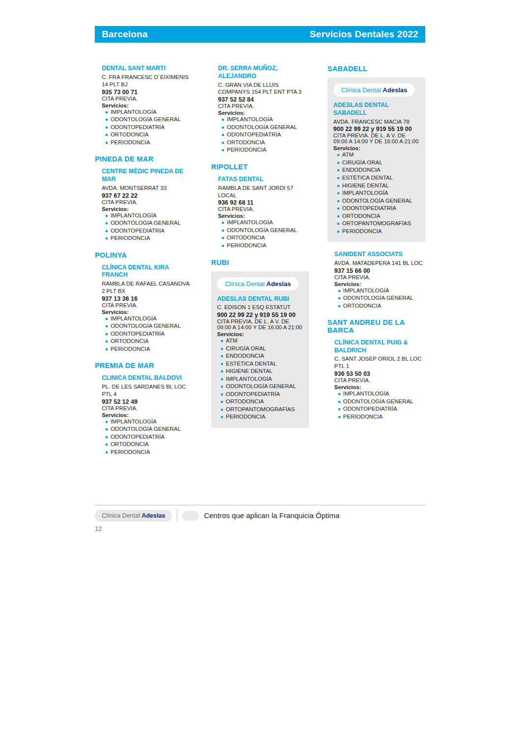Barcelona
Servicios Dentales 2022
DENTAL SANT MARTI
C. FRA FRANCESC D´EIXIMENIS 14 PLT BJ
935 73 00 71
CITA PREVIA.
Servicios:
Implantología
Odontología general
Odontopediatría
Ortodoncia
Periodoncia
PINEDA DE MAR
CENTRE MÈDIC PINEDA DE MAR
AVDA. MONTSERRAT 33
937 67 22 22
CITA PREVIA.
Servicios:
Implantología
Odontología general
Odontopediatría
Periodoncia
POLINYA
CLÍNICA DENTAL KIRA FRANCH
RAMBLA DE RAFAEL CASANOVA 2 PLT BX
937 13 36 16
CITA PREVIA.
Servicios:
Implantología
Odontología general
Odontopediatría
Ortodoncia
Periodoncia
PREMIA DE MAR
CLINICA DENTAL BALDOVI
PL. DE LES SARDANES BL LOC PTL 4
937 52 12 49
CITA PREVIA.
Servicios:
Implantología
Odontología general
Odontopediatría
Ortodoncia
Periodoncia
DR. SERRA MUÑOZ, ALEJANDRO
C. GRAN VIA DE LLUIS COMPANYS 154 PLT ENT PTA 3
937 52 52 84
CITA PREVIA.
Servicios:
Implantología
Odontología general
Odontopediatría
Ortodoncia
Periodoncia
RIPOLLET
FATAS DENTAL
RAMBLA DE SANT JORDI 57 LOCAL
936 92 68 11
CITA PREVIA.
Servicios:
Implantología
Odontología general
Ortodoncia
Periodoncia
RUBI
Clínica Dental Adeslas
ADESLAS DENTAL RUBI
C. EDISON 1 ESQ ESTATUT
900 22 99 22 y 919 55 19 00
CITA PREVIA. DE L. A V. DE 09:00 A 14:00 Y DE 16:00 A 21:00
Servicios:
ATM
Cirugía oral
Endodoncia
Estética dental
Higiene dental
Implantología
Odontología general
Odontopediatría
Ortodoncia
Ortopantomografías
Periodoncia
SABADELL
Clínica Dental Adeslas
ADESLAS DENTAL SABADELL
AVDA. FRANCESC MACIA 78
900 22 99 22 y 919 55 19 00
CITA PREVIA. DE L. A V. DE 09:00 A 14:00 Y DE 16:00 A 21:00
Servicios:
ATM
Cirugía oral
Endodoncia
Estética dental
Higiene dental
Implantología
Odontología general
Odontopediatría
Ortodoncia
Ortopantomografías
Periodoncia
SANIDENT ASSOCIATS
AVDA. MATADEPERA 141 BL LOC
937 15 66 00
CITA PREVIA.
Servicios:
Implantología
Odontología general
Ortodoncia
SANT ANDREU DE LA BARCA
CLÍNICA DENTAL PUIG & BALDRICH
C. SANT JOSEP ORIOL 2 BL LOC PTL 1
936 53 50 03
CITA PREVIA.
Servicios:
Implantología
Odontología general
Odontopediatría
Periodoncia
Clínica Dental Adeslas
Centros que aplican la Franquicia Óptima
12